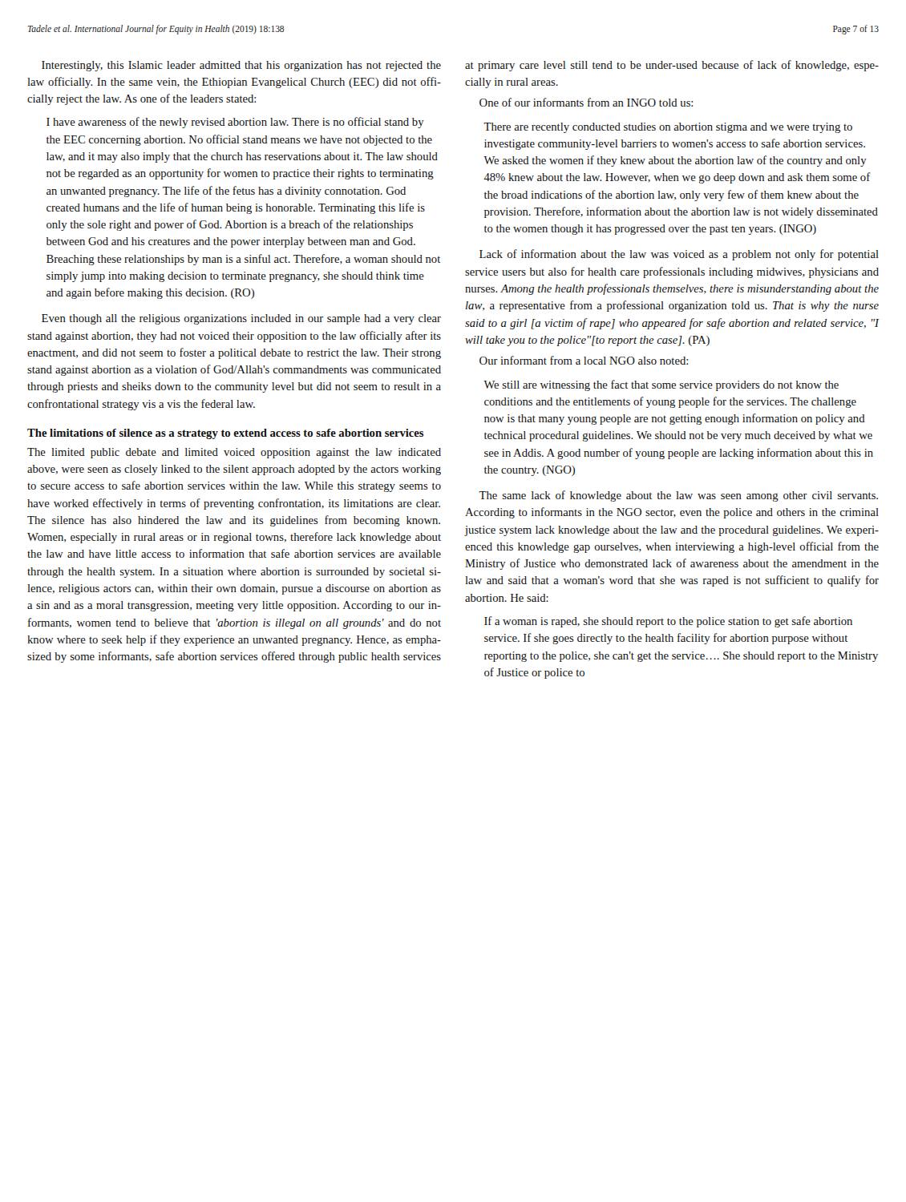Tadele et al. International Journal for Equity in Health (2019) 18:138
Page 7 of 13
Interestingly, this Islamic leader admitted that his organization has not rejected the law officially. In the same vein, the Ethiopian Evangelical Church (EEC) did not officially reject the law. As one of the leaders stated:
I have awareness of the newly revised abortion law. There is no official stand by the EEC concerning abortion. No official stand means we have not objected to the law, and it may also imply that the church has reservations about it. The law should not be regarded as an opportunity for women to practice their rights to terminating an unwanted pregnancy. The life of the fetus has a divinity connotation. God created humans and the life of human being is honorable. Terminating this life is only the sole right and power of God. Abortion is a breach of the relationships between God and his creatures and the power interplay between man and God. Breaching these relationships by man is a sinful act. Therefore, a woman should not simply jump into making decision to terminate pregnancy, she should think time and again before making this decision. (RO)
Even though all the religious organizations included in our sample had a very clear stand against abortion, they had not voiced their opposition to the law officially after its enactment, and did not seem to foster a political debate to restrict the law. Their strong stand against abortion as a violation of God/Allah's commandments was communicated through priests and sheiks down to the community level but did not seem to result in a confrontational strategy vis a vis the federal law.
The limitations of silence as a strategy to extend access to safe abortion services
The limited public debate and limited voiced opposition against the law indicated above, were seen as closely linked to the silent approach adopted by the actors working to secure access to safe abortion services within the law. While this strategy seems to have worked effectively in terms of preventing confrontation, its limitations are clear. The silence has also hindered the law and its guidelines from becoming known. Women, especially in rural areas or in regional towns, therefore lack knowledge about the law and have little access to information that safe abortion services are available through the health system. In a situation where abortion is surrounded by societal silence, religious actors can, within their own domain, pursue a discourse on abortion as a sin and as a moral transgression, meeting very little opposition. According to our informants, women tend to believe that 'abortion is illegal on all grounds' and do not know where to seek help if they experience an unwanted pregnancy. Hence, as emphasized by some informants, safe abortion services offered through public health services at primary care level still tend to be under-used because of lack of knowledge, especially in rural areas.
One of our informants from an INGO told us:
There are recently conducted studies on abortion stigma and we were trying to investigate community-level barriers to women's access to safe abortion services. We asked the women if they knew about the abortion law of the country and only 48% knew about the law. However, when we go deep down and ask them some of the broad indications of the abortion law, only very few of them knew about the provision. Therefore, information about the abortion law is not widely disseminated to the women though it has progressed over the past ten years. (INGO)
Lack of information about the law was voiced as a problem not only for potential service users but also for health care professionals including midwives, physicians and nurses. Among the health professionals themselves, there is misunderstanding about the law, a representative from a professional organization told us. That is why the nurse said to a girl [a victim of rape] who appeared for safe abortion and related service, "I will take you to the police"[to report the case]. (PA)
Our informant from a local NGO also noted:
We still are witnessing the fact that some service providers do not know the conditions and the entitlements of young people for the services. The challenge now is that many young people are not getting enough information on policy and technical procedural guidelines. We should not be very much deceived by what we see in Addis. A good number of young people are lacking information about this in the country. (NGO)
The same lack of knowledge about the law was seen among other civil servants. According to informants in the NGO sector, even the police and others in the criminal justice system lack knowledge about the law and the procedural guidelines. We experienced this knowledge gap ourselves, when interviewing a high-level official from the Ministry of Justice who demonstrated lack of awareness about the amendment in the law and said that a woman's word that she was raped is not sufficient to qualify for abortion. He said:
If a woman is raped, she should report to the police station to get safe abortion service. If she goes directly to the health facility for abortion purpose without reporting to the police, she can't get the service…. She should report to the Ministry of Justice or police to